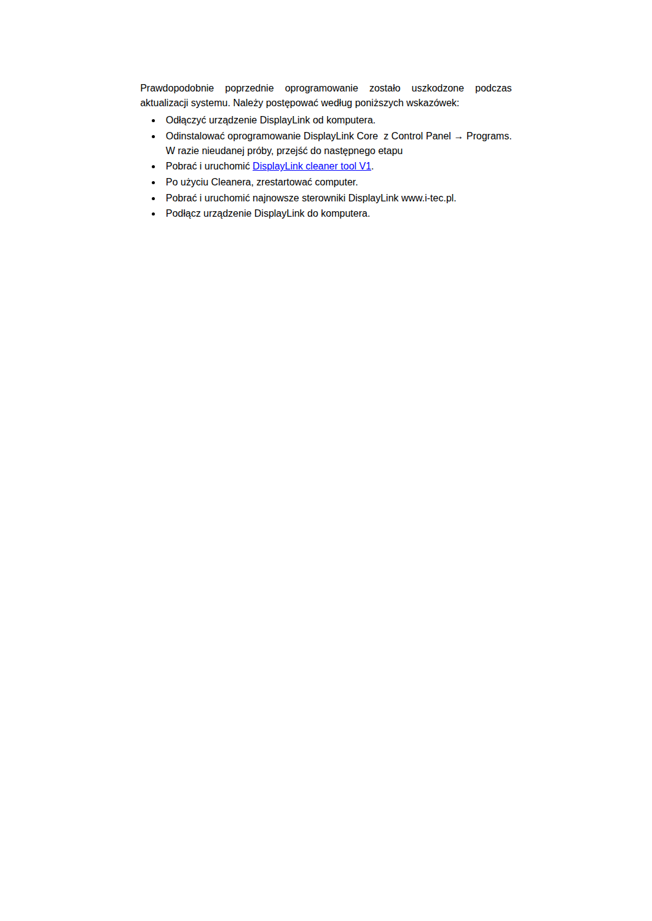Prawdopodobnie poprzednie oprogramowanie zostało uszkodzone podczas aktualizacji systemu. Należy postępować według poniższych wskazówek:
Odłączyć urządzenie DisplayLink od komputera.
Odinstalować oprogramowanie DisplayLink Core z Control Panel → Programs. W razie nieudanej próby, przejść do następnego etapu
Pobrać i uruchomić DisplayLink cleaner tool V1.
Po użyciu Cleanera, zrestartować computer.
Pobrać i uruchomić najnowsze sterowniki DisplayLink www.i-tec.pl.
Podłącz urządzenie DisplayLink do komputera.